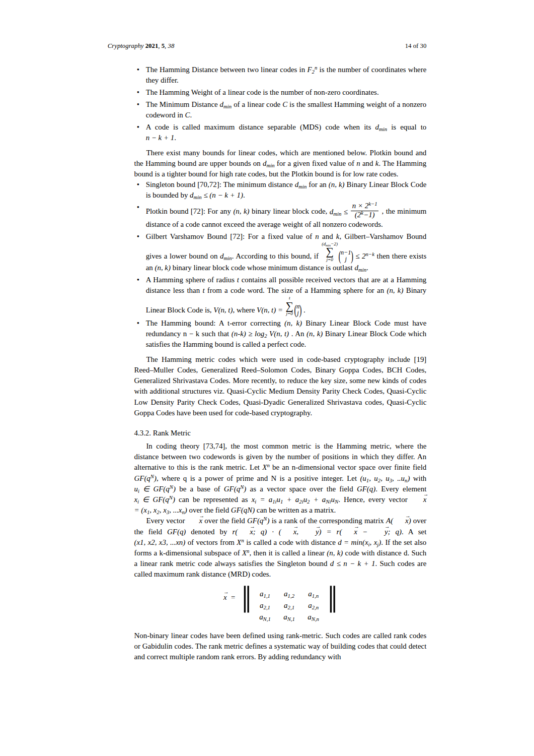Cryptography 2021, 5, 38 14 of 30
The Hamming Distance between two linear codes in F2n is the number of coordinates where they differ.
The Hamming Weight of a linear code is the number of non-zero coordinates.
The Minimum Distance dmin of a linear code C is the smallest Hamming weight of a nonzero codeword in C.
A code is called maximum distance separable (MDS) code when its dmin is equal to n − k + 1.
There exist many bounds for linear codes, which are mentioned below. Plotkin bound and the Hamming bound are upper bounds on dmin for a given fixed value of n and k. The Hamming bound is a tighter bound for high rate codes, but the Plotkin bound is for low rate codes.
Singleton bound [70,72]: The minimum distance dmin for an (n, k) Binary Linear Block Code is bounded by dmin ≤ (n − k + 1).
Plotkin bound [72]: For any (n, k) binary linear block code, dmin ≤ n × 2k−1(2k−1) , the minimum distance of a code cannot exceed the average weight of all nonzero codewords.
Gilbert Varshamov Bound [72]: For a fixed value of n and k, Gilbert–Varshamov Bound gives a lower bound on dmin. According to this bound, if (dmin−2)∑j=0 n−1
j ≤ 2n−k then there exists an (n, k) binary linear block code whose minimum distance is outlast dmin.
A Hamming sphere of radius t contains all possible received vectors that are at a Hamming distance less than t from a code word. The size of a Hamming sphere for an (n, k) Binary Linear Block Code is, V(n, t), where V(n, t) = t∑j=0 n
j .
The Hamming bound: A t-error correcting (n, k) Binary Linear Block Code must have redundancy n − k such that (n-k) ≥ log2 V(n, t) . An (n, k) Binary Linear Block Code which satisfies the Hamming bound is called a perfect code.
The Hamming metric codes which were used in code-based cryptography include [19] Reed–Muller Codes, Generalized Reed–Solomon Codes, Binary Goppa Codes, BCH Codes, Generalized Shrivastava Codes. More recently, to reduce the key size, some new kinds of codes with additional structures viz. Quasi-Cyclic Medium Density Parity Check Codes, Quasi-Cyclic Low Density Parity Check Codes, Quasi-Dyadic Generalized Shrivastava codes, Quasi-Cyclic Goppa Codes have been used for code-based cryptography.
4.3.2. Rank Metric
In coding theory [73,74], the most common metric is the Hamming metric, where the distance between two codewords is given by the number of positions in which they differ. An alternative to this is the rank metric. Let Xn be an n-dimensional vector space over finite field GF(qN), where q is a power of prime and N is a positive integer. Let (u1, u2, u3, ..un) with ui ∈ GF(qN) be a base of GF(qN) as a vector space over the field GF(q). Every element xi ∈ GF(qN) can be represented as xi = a1iu1 + a2iu2 + aNiuN. Hence, every vector x = (x1, x2, x3, ...xn) over the field GF(qN) can be written as a matrix.
Every vector x over the field GF(qN) is a rank of the corresponding matrix A(x) over the field GF(q) denoted by r(x; q) · (x, y) = r(x − y; q). A set (x1, x2, x3, ...xn) of vectors from Xn is called a code with distance d = min(xi, xj). If the set also forms a k-dimensional subspace of Xn, then it is called a linear (n, k) code with distance d. Such a linear rank metric code always satisfies the Singleton bound d ≤ n − k + 1. Such codes are called maximum rank distance (MRD) codes.
x = ∥
| a 1,1 | a 1,2 | a 1,n |
| a 2,1 | a 2,1 | a 2,n |
| a N,1 | a N,1 | a N,n |
∥
Non-binary linear codes have been defined using rank-metric. Such codes are called rank codes or Gabidulin codes. The rank metric defines a systematic way of building codes that could detect and correct multiple random rank errors. By adding redundancy with